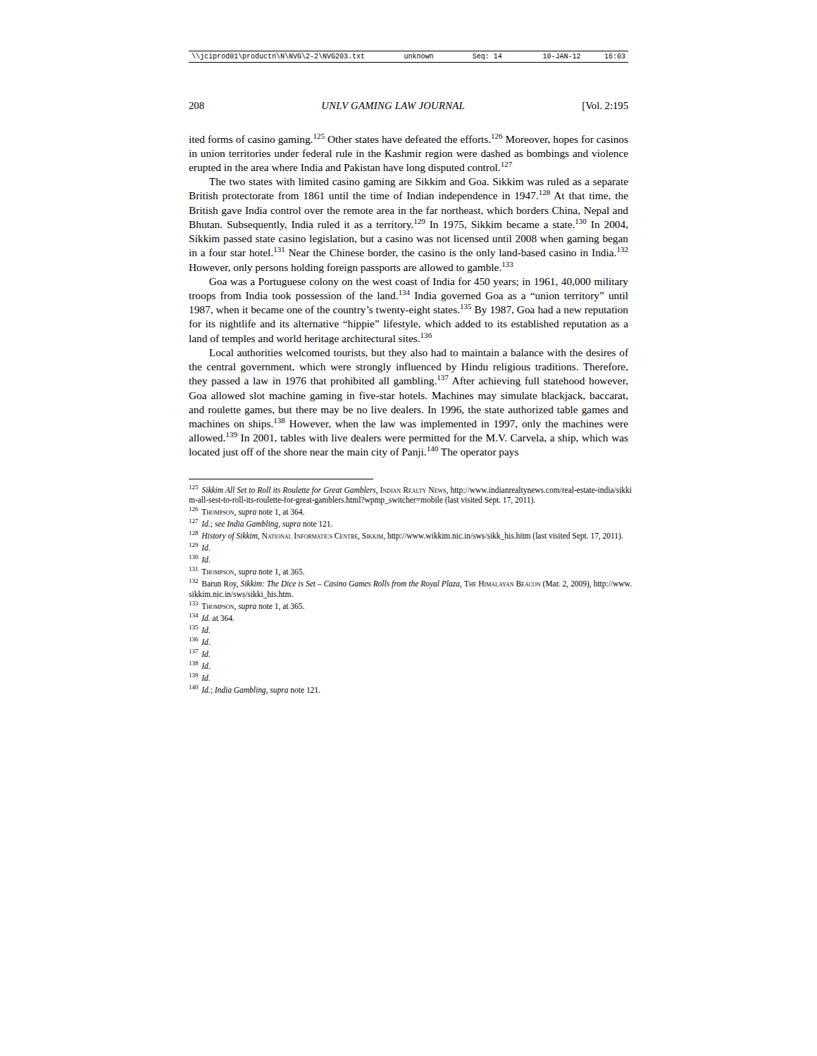\\jciprod01\productn\N\NVG\2-2\NVG203.txt unknown Seq: 14 10-JAN-12 16:03
208 UNLV GAMING LAW JOURNAL [Vol. 2:195
ited forms of casino gaming.125 Other states have defeated the efforts.126 Moreover, hopes for casinos in union territories under federal rule in the Kashmir region were dashed as bombings and violence erupted in the area where India and Pakistan have long disputed control.127
The two states with limited casino gaming are Sikkim and Goa. Sikkim was ruled as a separate British protectorate from 1861 until the time of Indian independence in 1947.128 At that time, the British gave India control over the remote area in the far northeast, which borders China, Nepal and Bhutan. Subsequently, India ruled it as a territory.129 In 1975, Sikkim became a state.130 In 2004, Sikkim passed state casino legislation, but a casino was not licensed until 2008 when gaming began in a four star hotel.131 Near the Chinese border, the casino is the only land-based casino in India.132 However, only persons holding foreign passports are allowed to gamble.133
Goa was a Portuguese colony on the west coast of India for 450 years; in 1961, 40,000 military troops from India took possession of the land.134 India governed Goa as a “union territory” until 1987, when it became one of the country’s twenty-eight states.135 By 1987, Goa had a new reputation for its nightlife and its alternative “hippie” lifestyle, which added to its established reputation as a land of temples and world heritage architectural sites.136
Local authorities welcomed tourists, but they also had to maintain a balance with the desires of the central government, which were strongly influenced by Hindu religious traditions. Therefore, they passed a law in 1976 that prohibited all gambling.137 After achieving full statehood however, Goa allowed slot machine gaming in five-star hotels. Machines may simulate blackjack, baccarat, and roulette games, but there may be no live dealers. In 1996, the state authorized table games and machines on ships.138 However, when the law was implemented in 1997, only the machines were allowed.139 In 2001, tables with live dealers were permitted for the M.V. Carvela, a ship, which was located just off of the shore near the main city of Panji.140 The operator pays
125 Sikkim All Set to Roll its Roulette for Great Gamblers, Indian Realty News, http://www.indianrealtynews.com/real-estate-india/sikkim-all-sest-to-roll-its-roulette-for-great-gamblers.html?wpmp_switcher=mobile (last visited Sept. 17, 2011).
126 Thompson, supra note 1, at 364.
127 Id.; see India Gambling, supra note 121.
128 History of Sikkim, National Informatics Centre, Sikkim, http://www.wikkim.nic.in/sws/sikk_his.hitm (last visited Sept. 17, 2011).
129 Id.
130 Id.
131 Thompson, supra note 1, at 365.
132 Barun Roy, Sikkim: The Dice is Set – Casino Games Rolls from the Royal Plaza, The Himalayan Beacon (Mar. 2, 2009), http://www.sikkim.nic.in/sws/sikki_his.htm.
133 Thompson, supra note 1, at 365.
134 Id. at 364.
135 Id.
136 Id.
137 Id.
138 Id.
139 Id.
140 Id.; India Gambling, supra note 121.